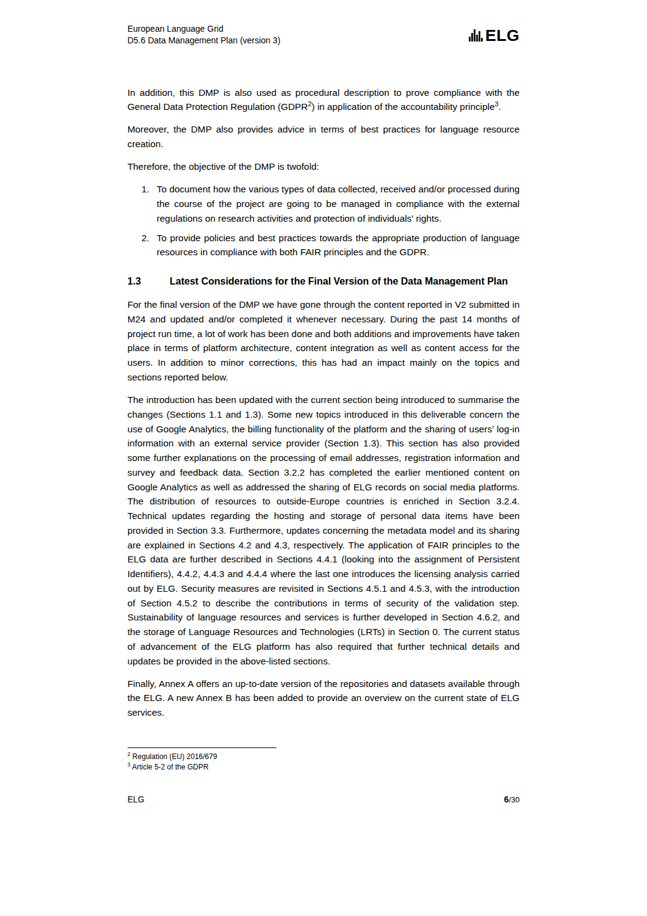European Language Grid
D5.6 Data Management Plan (version 3)
ELG
In addition, this DMP is also used as procedural description to prove compliance with the General Data Protection Regulation (GDPR2) in application of the accountability principle3.
Moreover, the DMP also provides advice in terms of best practices for language resource creation.
Therefore, the objective of the DMP is twofold:
To document how the various types of data collected, received and/or processed during the course of the project are going to be managed in compliance with the external regulations on research activities and protection of individuals' rights.
To provide policies and best practices towards the appropriate production of language resources in compliance with both FAIR principles and the GDPR.
1.3 Latest Considerations for the Final Version of the Data Management Plan
For the final version of the DMP we have gone through the content reported in V2 submitted in M24 and updated and/or completed it whenever necessary. During the past 14 months of project run time, a lot of work has been done and both additions and improvements have taken place in terms of platform architecture, content integration as well as content access for the users. In addition to minor corrections, this has had an impact mainly on the topics and sections reported below.
The introduction has been updated with the current section being introduced to summarise the changes (Sections 1.1 and 1.3). Some new topics introduced in this deliverable concern the use of Google Analytics, the billing functionality of the platform and the sharing of users’ log-in information with an external service provider (Section 1.3). This section has also provided some further explanations on the processing of email addresses, registration information and survey and feedback data. Section 3.2.2 has completed the earlier mentioned content on Google Analytics as well as addressed the sharing of ELG records on social media platforms. The distribution of resources to outside-Europe countries is enriched in Section 3.2.4. Technical updates regarding the hosting and storage of personal data items have been provided in Section 3.3. Furthermore, updates concerning the metadata model and its sharing are explained in Sections 4.2 and 4.3, respectively. The application of FAIR principles to the ELG data are further described in Sections 4.4.1 (looking into the assignment of Persistent Identifiers), 4.4.2, 4.4.3 and 4.4.4 where the last one introduces the licensing analysis carried out by ELG. Security measures are revisited in Sections 4.5.1 and 4.5.3, with the introduction of Section 4.5.2 to describe the contributions in terms of security of the validation step. Sustainability of language resources and services is further developed in Section 4.6.2, and the storage of Language Resources and Technologies (LRTs) in Section 0. The current status of advancement of the ELG platform has also required that further technical details and updates be provided in the above-listed sections.
Finally, Annex A offers an up-to-date version of the repositories and datasets available through the ELG. A new Annex B has been added to provide an overview on the current state of ELG services.
2 Regulation (EU) 2016/679
3 Article 5-2 of the GDPR
ELG
6/30